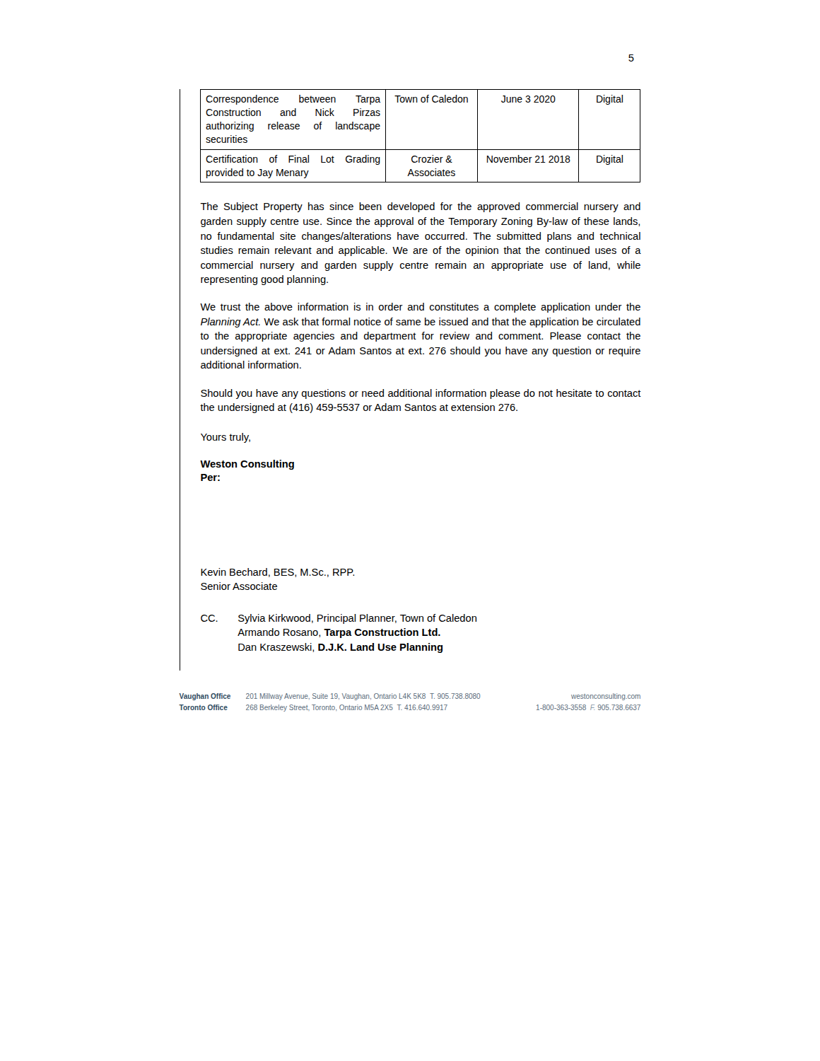5
| Correspondence between Tarpa Construction and Nick Pirzas authorizing release of landscape securities | Town of Caledon | June 3 2020 | Digital |
| Certification of Final Lot Grading provided to Jay Menary | Crozier & Associates | November 21 2018 | Digital |
The Subject Property has since been developed for the approved commercial nursery and garden supply centre use. Since the approval of the Temporary Zoning By-law of these lands, no fundamental site changes/alterations have occurred. The submitted plans and technical studies remain relevant and applicable. We are of the opinion that the continued uses of a commercial nursery and garden supply centre remain an appropriate use of land, while representing good planning.
We trust the above information is in order and constitutes a complete application under the Planning Act. We ask that formal notice of same be issued and that the application be circulated to the appropriate agencies and department for review and comment. Please contact the undersigned at ext. 241 or Adam Santos at ext. 276 should you have any question or require additional information.
Should you have any questions or need additional information please do not hesitate to contact the undersigned at (416) 459-5537 or Adam Santos at extension 276.
Yours truly,
Weston Consulting
Per:
     
Kevin Bechard, BES, M.Sc., RPP.
Senior Associate
CC. Sylvia Kirkwood, Principal Planner, Town of Caledon
Armando Rosano, Tarpa Construction Ltd.
Dan Kraszewski, D.J.K. Land Use Planning
| Vaughan Office | 201 Millway Avenue, Suite 19, Vaughan, Ontario L4K 5K8 T. 905.738.8080 | westonconsulting.com |
| Toronto Office | 268 Berkeley Street, Toronto, Ontario M5A 2X5 T. 416.640.9917 | 1-800-363-3558 F. 905.738.6637 |